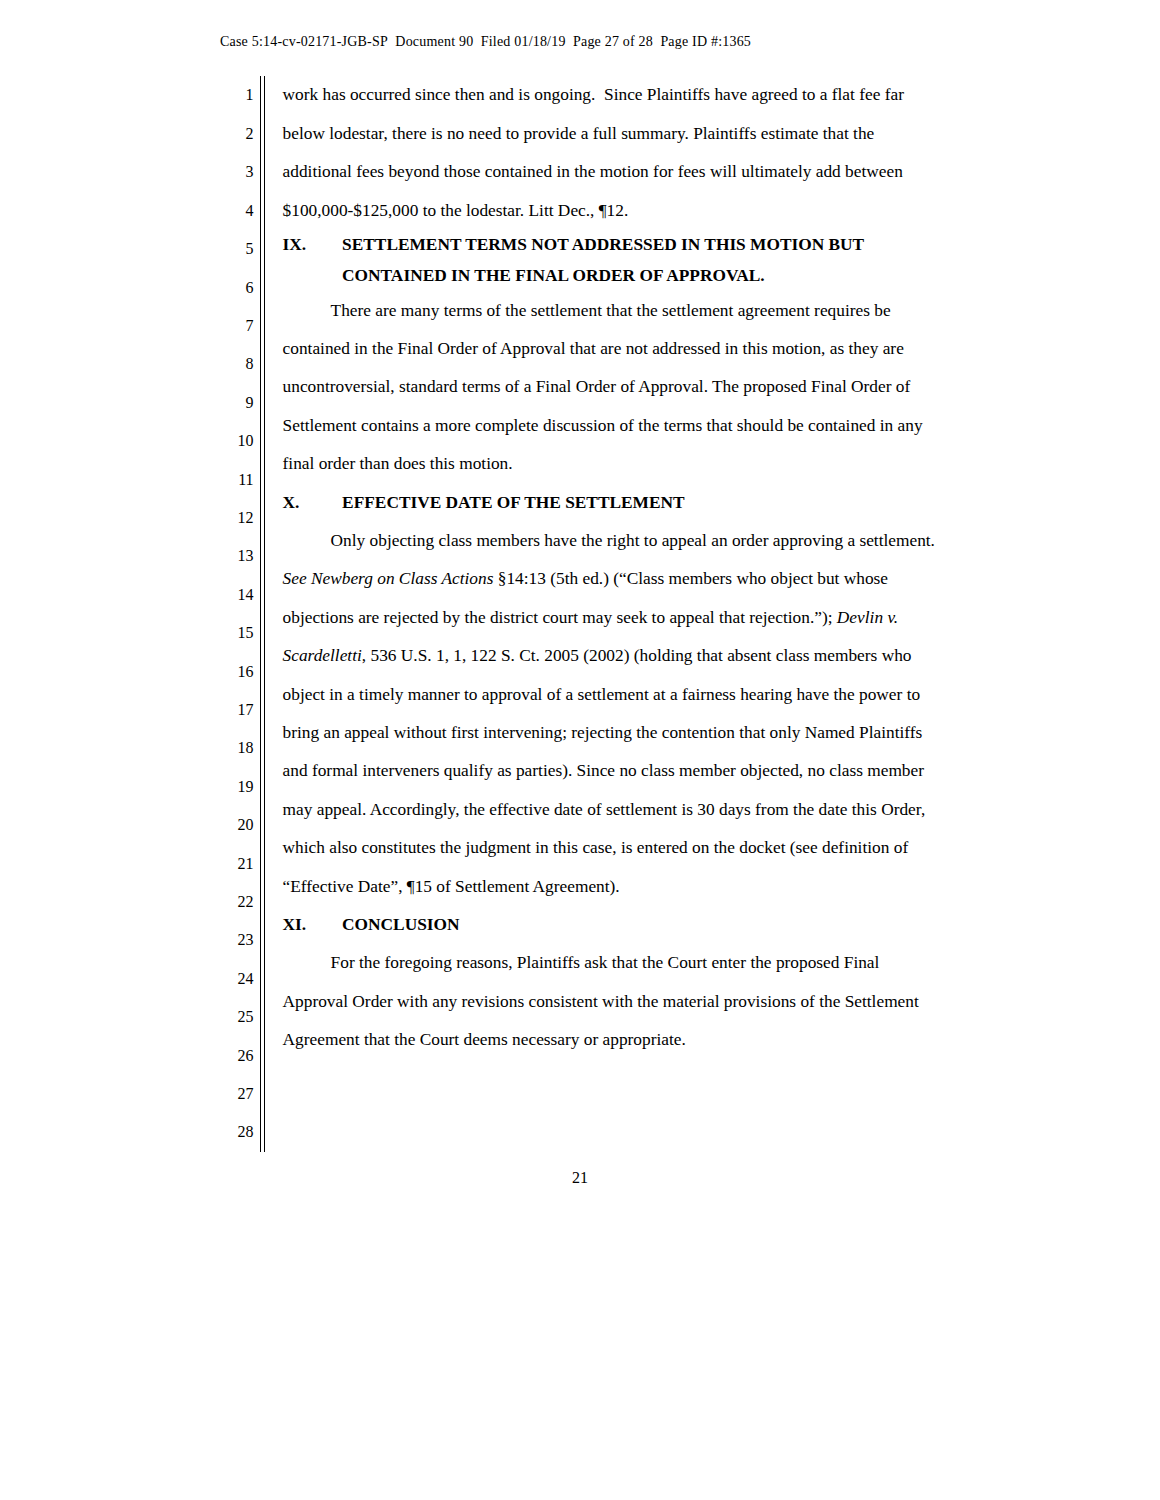Case 5:14-cv-02171-JGB-SP Document 90 Filed 01/18/19 Page 27 of 28 Page ID #:1365
1
2
3
4
5
6
7
8
9
10
11
12
13
14
15
16
17
18
19
20
21
22
23
24
25
26
27
28
work has occurred since then and is ongoing. Since Plaintiffs have agreed to a flat fee far below lodestar, there is no need to provide a full summary. Plaintiffs estimate that the additional fees beyond those contained in the motion for fees will ultimately add between $100,000-$125,000 to the lodestar. Litt Dec., ¶12.
IX.
SETTLEMENT TERMS NOT ADDRESSED IN THIS MOTION BUT CONTAINED IN THE FINAL ORDER OF APPROVAL.
There are many terms of the settlement that the settlement agreement requires be contained in the Final Order of Approval that are not addressed in this motion, as they are uncontroversial, standard terms of a Final Order of Approval. The proposed Final Order of Settlement contains a more complete discussion of the terms that should be contained in any final order than does this motion.
X.
EFFECTIVE DATE OF THE SETTLEMENT
Only objecting class members have the right to appeal an order approving a settlement. See Newberg on Class Actions §14:13 (5th ed.) (“Class members who object but whose objections are rejected by the district court may seek to appeal that rejection.”); Devlin v. Scardelletti, 536 U.S. 1, 1, 122 S. Ct. 2005 (2002) (holding that absent class members who object in a timely manner to approval of a settlement at a fairness hearing have the power to bring an appeal without first intervening; rejecting the contention that only Named Plaintiffs and formal interveners qualify as parties). Since no class member objected, no class member may appeal. Accordingly, the effective date of settlement is 30 days from the date this Order, which also constitutes the judgment in this case, is entered on the docket (see definition of “Effective Date”, ¶15 of Settlement Agreement).
XI.
CONCLUSION
For the foregoing reasons, Plaintiffs ask that the Court enter the proposed Final Approval Order with any revisions consistent with the material provisions of the Settlement Agreement that the Court deems necessary or appropriate.
21